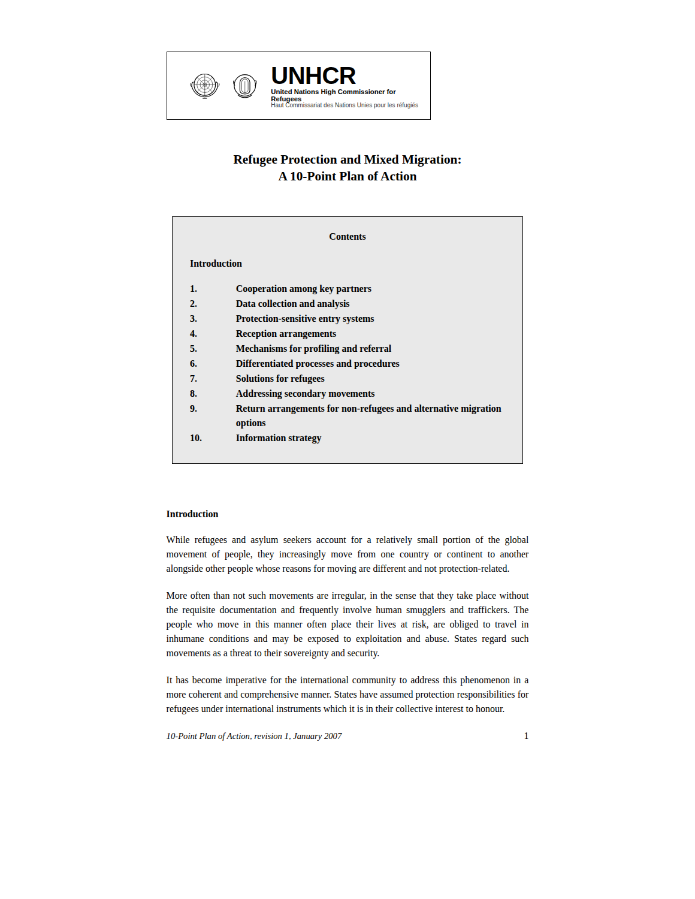UNHCR United Nations High Commissioner for Refugees Haut Commissariat des Nations Unies pour les réfugiés
Refugee Protection and Mixed Migration:
A 10-Point Plan of Action
Contents
Introduction
| 1. | Cooperation among key partners |
| 2. | Data collection and analysis |
| 3. | Protection-sensitive entry systems |
| 4. | Reception arrangements |
| 5. | Mechanisms for profiling and referral |
| 6. | Differentiated processes and procedures |
| 7. | Solutions for refugees |
| 8. | Addressing secondary movements |
| 9. | Return arrangements for non-refugees and alternative migration options |
| 10. | Information strategy |
Introduction
While refugees and asylum seekers account for a relatively small portion of the global movement of people, they increasingly move from one country or continent to another alongside other people whose reasons for moving are different and not protection-related.
More often than not such movements are irregular, in the sense that they take place without the requisite documentation and frequently involve human smugglers and traffickers. The people who move in this manner often place their lives at risk, are obliged to travel in inhumane conditions and may be exposed to exploitation and abuse. States regard such movements as a threat to their sovereignty and security.
It has become imperative for the international community to address this phenomenon in a more coherent and comprehensive manner. States have assumed protection responsibilities for refugees under international instruments which it is in their collective interest to honour.
10-Point Plan of Action, revision 1, January 2007 1